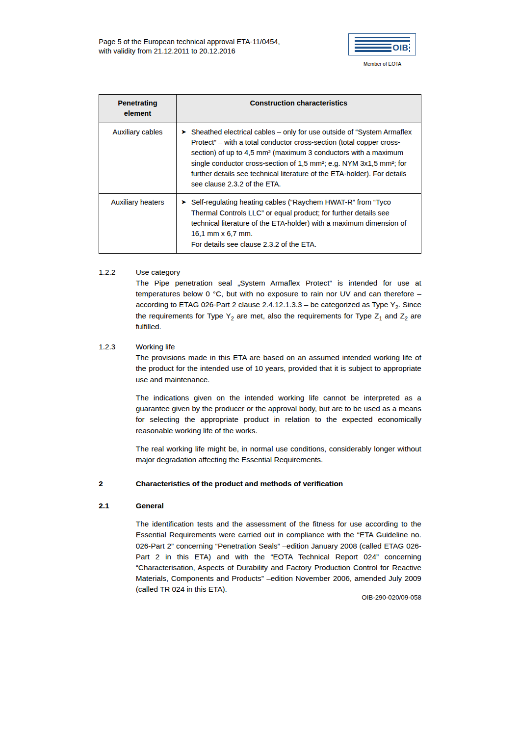Page 5 of the European technical approval ETA-11/0454,
with validity from 21.12.2011 to 20.12.2016
OIB
Member of EOTA
| Penetrating element | Construction characteristics |
| --- | --- |
| Auxiliary cables | ➤ Sheathed electrical cables – only for use outside of “System Armaflex Protect” – with a total conductor cross-section (total copper cross-section) of up to 4,5 mm² (maximum 3 conductors with a maximum single conductor cross-section of 1,5 mm²; e.g. NYM 3x1,5 mm²; for further details see technical literature of the ETA-holder). For details see clause 2.3.2 of the ETA. |
| Auxiliary heaters | ➤ Self-regulating heating cables (“Raychem HWAT-R” from “Tyco Thermal Controls LLC” or equal product; for further details see technical literature of the ETA-holder) with a maximum dimension of 16,1 mm x 6,7 mm. For details see clause 2.3.2 of the ETA. |
1.2.2
Use category
The Pipe penetration seal „System Armaflex Protect” is intended for use at temperatures below 0 °C, but with no exposure to rain nor UV and can therefore – according to ETAG 026-Part 2 clause 2.4.12.1.3.3 – be categorized as Type Y2. Since the requirements for Type Y2 are met, also the requirements for Type Z1 and Z2 are fulfilled.
1.2.3
Working life
The provisions made in this ETA are based on an assumed intended working life of the product for the intended use of 10 years, provided that it is subject to appropriate use and maintenance.
The indications given on the intended working life cannot be interpreted as a guarantee given by the producer or the approval body, but are to be used as a means for selecting the appropriate product in relation to the expected economically reasonable working life of the works.
The real working life might be, in normal use conditions, considerably longer without major degradation affecting the Essential Requirements.
2
Characteristics of the product and methods of verification
2.1
General
The identification tests and the assessment of the fitness for use according to the Essential Requirements were carried out in compliance with the “ETA Guideline no. 026-Part 2” concerning “Penetration Seals” –edition January 2008 (called ETAG 026-Part 2 in this ETA) and with the “EOTA Technical Report 024” concerning “Characterisation, Aspects of Durability and Factory Production Control for Reactive Materials, Components and Products” –edition November 2006, amended July 2009 (called TR 024 in this ETA).
OIB-290-020/09-058